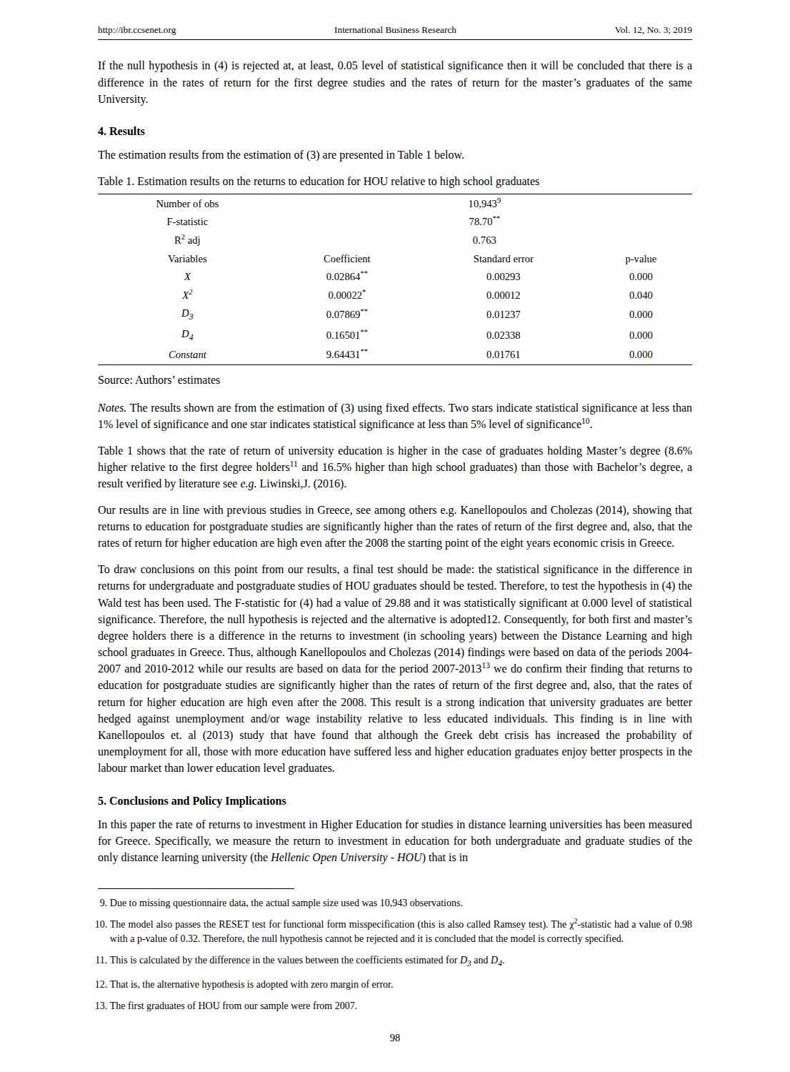http://ibr.ccsenet.org
International Business Research
Vol. 12, No. 3; 2019
If the null hypothesis in (4) is rejected at, at least, 0.05 level of statistical significance then it will be concluded that there is a difference in the rates of return for the first degree studies and the rates of return for the master’s graduates of the same University.
4. Results
The estimation results from the estimation of (3) are presented in Table 1 below.
Table 1. Estimation results on the returns to education for HOU relative to high school graduates
| Number of obs | 10,943 9 |
| F-statistic | 78.70 ** |
| R 2 adj | 0.763 |
| Variables | Coefficient | Standard error | p-value |
| X | 0.02864 ** | 0.00293 | 0.000 |
| X 2 | 0.00022 * | 0.00012 | 0.040 |
| D 3 | 0.07869 ** | 0.01237 | 0.000 |
| D 4 | 0.16501 ** | 0.02338 | 0.000 |
| Constant | 9.64431 ** | 0.01761 | 0.000 |
Source: Authors’ estimates
Notes. The results shown are from the estimation of (3) using fixed effects. Two stars indicate statistical significance at less than 1% level of significance and one star indicates statistical significance at less than 5% level of significance10.
Table 1 shows that the rate of return of university education is higher in the case of graduates holding Master’s degree (8.6% higher relative to the first degree holders11 and 16.5% higher than high school graduates) than those with Bachelor’s degree, a result verified by literature see e.g. Liwinski,J. (2016).
Our results are in line with previous studies in Greece, see among others e.g. Kanellopoulos and Cholezas (2014), showing that returns to education for postgraduate studies are significantly higher than the rates of return of the first degree and, also, that the rates of return for higher education are high even after the 2008 the starting point of the eight years economic crisis in Greece.
To draw conclusions on this point from our results, a final test should be made: the statistical significance in the difference in returns for undergraduate and postgraduate studies of HOU graduates should be tested. Therefore, to test the hypothesis in (4) the Wald test has been used. The F-statistic for (4) had a value of 29.88 and it was statistically significant at 0.000 level of statistical significance. Therefore, the null hypothesis is rejected and the alternative is adopted12. Consequently, for both first and master’s degree holders there is a difference in the returns to investment (in schooling years) between the Distance Learning and high school graduates in Greece. Thus, although Kanellopoulos and Cholezas (2014) findings were based on data of the periods 2004-2007 and 2010-2012 while our results are based on data for the period 2007-201313 we do confirm their finding that returns to education for postgraduate studies are significantly higher than the rates of return of the first degree and, also, that the rates of return for higher education are high even after the 2008. This result is a strong indication that university graduates are better hedged against unemployment and/or wage instability relative to less educated individuals. This finding is in line with Kanellopoulos et. al (2013) study that have found that although the Greek debt crisis has increased the probability of unemployment for all, those with more education have suffered less and higher education graduates enjoy better prospects in the labour market than lower education level graduates.
5. Conclusions and Policy Implications
In this paper the rate of returns to investment in Higher Education for studies in distance learning universities has been measured for Greece. Specifically, we measure the return to investment in education for both undergraduate and graduate studies of the only distance learning university (the Hellenic Open University - HOU) that is in
Due to missing questionnaire data, the actual sample size used was 10,943 observations.
The model also passes the RESET test for functional form misspecification (this is also called Ramsey test). The χ2-statistic had a value of 0.98 with a p-value of 0.32. Therefore, the null hypothesis cannot be rejected and it is concluded that the model is correctly specified.
This is calculated by the difference in the values between the coefficients estimated for D3 and D4.
That is, the alternative hypothesis is adopted with zero margin of error.
The first graduates of HOU from our sample were from 2007.
98